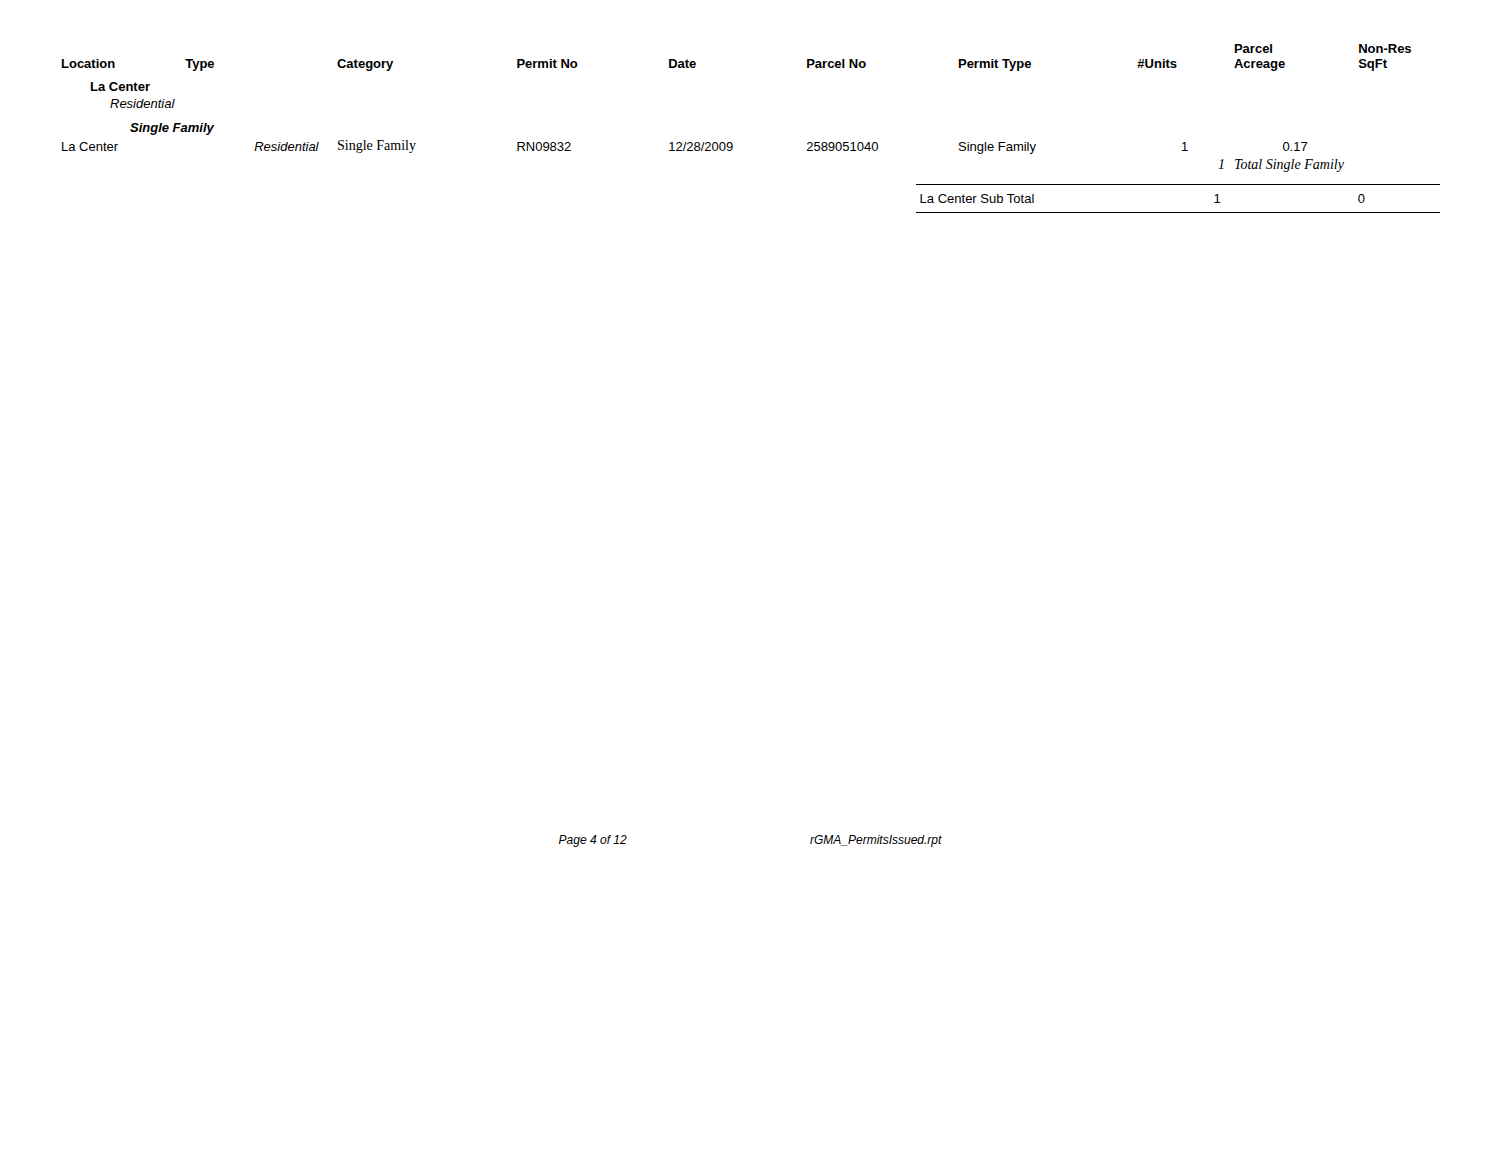| Location | Type | Category | Permit No | Date | Parcel No | Permit Type | #Units | Parcel Acreage | Non-Res SqFt |
| --- | --- | --- | --- | --- | --- | --- | --- | --- | --- |
| La Center |
| Residential |
| Single Family |
| La Center | Residential | Single Family | RN09832 | 12/28/2009 | 2589051040 | Single Family | 1 | 0.17 | |
| | 1 | Total Single Family |
| La Center Sub Total | 1 | 0 |
Page 4 of 12 rGMA_PermitsIssued.rpt